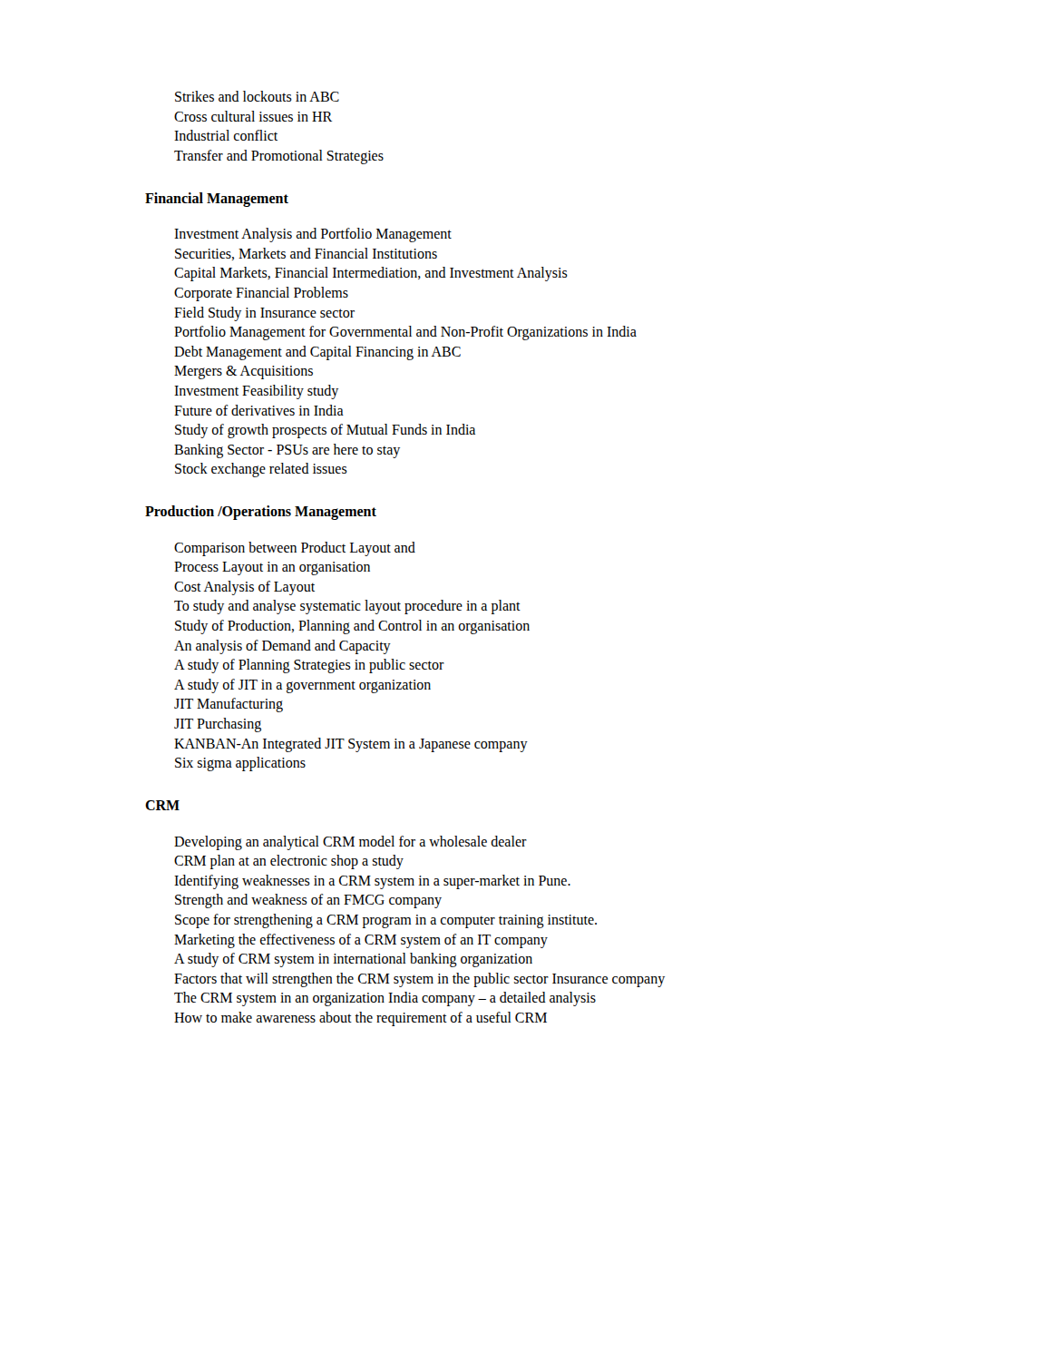Strikes and lockouts in ABC
Cross cultural issues in HR
Industrial conflict
Transfer and Promotional Strategies
Financial Management
Investment Analysis and Portfolio Management
Securities, Markets and Financial Institutions
Capital Markets, Financial Intermediation, and Investment Analysis
Corporate Financial Problems
Field Study in Insurance sector
Portfolio Management for Governmental and Non-Profit Organizations in India
Debt Management and Capital Financing in ABC
Mergers & Acquisitions
Investment Feasibility study
Future of derivatives in India
Study of growth prospects of Mutual Funds in India
Banking Sector - PSUs are here to stay
Stock exchange related issues
Production /Operations Management
Comparison between Product Layout and
Process Layout in an organisation
Cost Analysis of Layout
To study and analyse systematic layout procedure in a plant
Study of Production, Planning and Control in an organisation
An analysis of Demand and Capacity
A study of Planning Strategies in public sector
A study of JIT in a government organization
JIT Manufacturing
JIT Purchasing
KANBAN-An Integrated JIT System in a Japanese company
Six sigma applications
CRM
Developing an analytical CRM model for a wholesale dealer
CRM plan at an electronic shop a study
Identifying weaknesses in a CRM system in a super-market in Pune.
Strength and weakness of an FMCG company
Scope for strengthening a CRM program in a computer training institute.
Marketing the effectiveness of a CRM system of an IT company
A study of CRM system in international banking organization
Factors that will strengthen the CRM system in the public sector Insurance company
The CRM system in an organization India company – a detailed analysis
How to make awareness about the requirement of a useful CRM